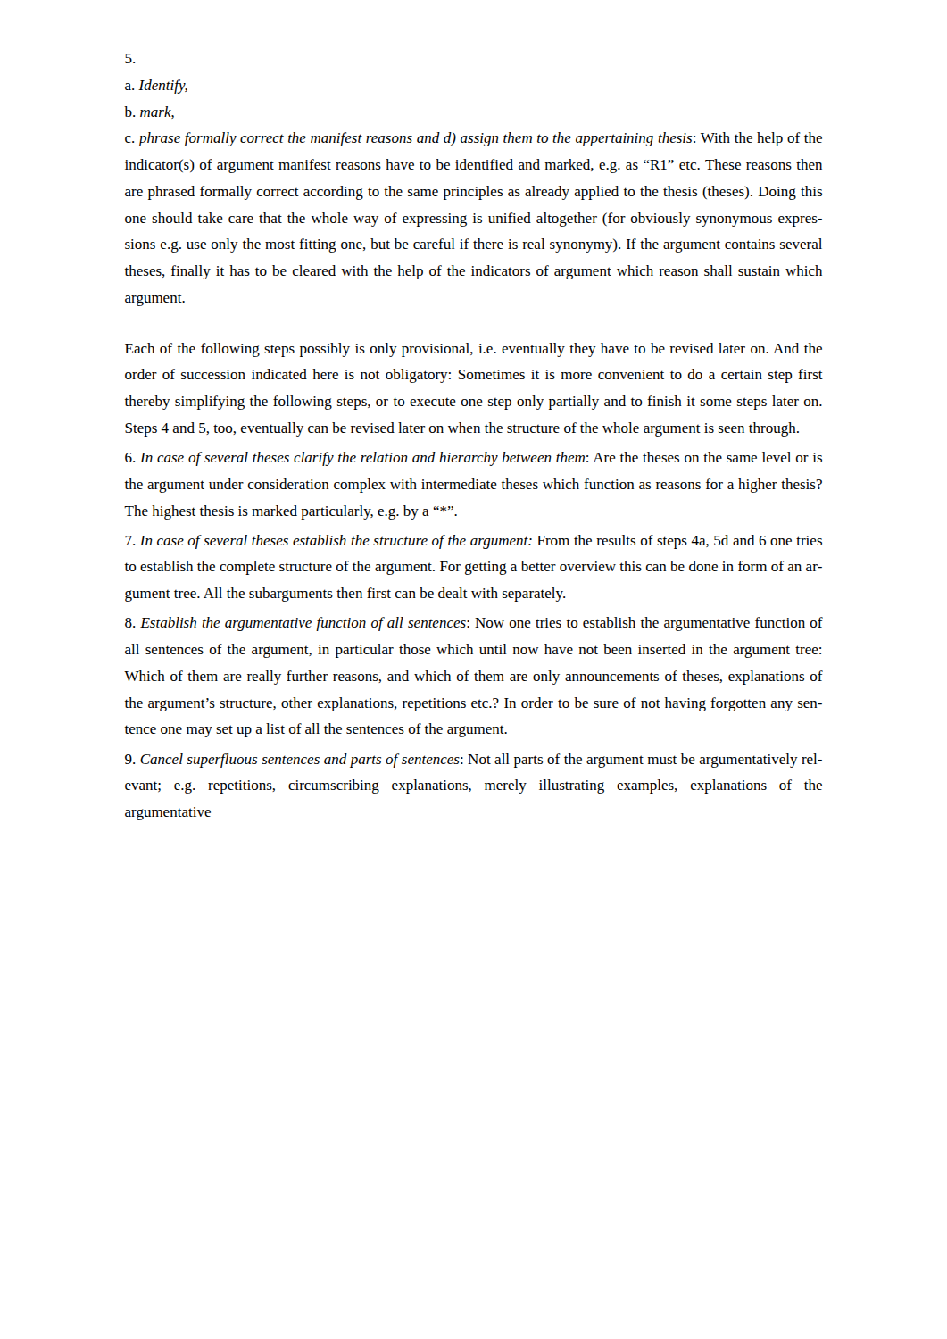5.
a. Identify,
b. mark,
c. phrase formally correct the manifest reasons and d) assign them to the appertaining thesis: With the help of the indicator(s) of argument manifest reasons have to be identified and marked, e.g. as “R1” etc. These reasons then are phrased formally correct according to the same principles as already applied to the thesis (theses). Doing this one should take care that the whole way of expressing is unified altogether (for obviously synonymous expressions e.g. use only the most fitting one, but be careful if there is real synonymy). If the argument contains several theses, finally it has to be cleared with the help of the indicators of argument which reason shall sustain which argument.
Each of the following steps possibly is only provisional, i.e. eventually they have to be revised later on. And the order of succession indicated here is not obligatory: Sometimes it is more convenient to do a certain step first thereby simplifying the following steps, or to execute one step only partially and to finish it some steps later on. Steps 4 and 5, too, eventually can be revised later on when the structure of the whole argument is seen through.
6. In case of several theses clarify the relation and hierarchy between them: Are the theses on the same level or is the argument under consideration complex with intermediate theses which function as reasons for a higher thesis? The highest thesis is marked particularly, e.g. by a “*”.
7. In case of several theses establish the structure of the argument: From the results of steps 4a, 5d and 6 one tries to establish the complete structure of the argument. For getting a better overview this can be done in form of an argument tree. All the subarguments then first can be dealt with separately.
8. Establish the argumentative function of all sentences: Now one tries to establish the argumentative function of all sentences of the argument, in particular those which until now have not been inserted in the argument tree: Which of them are really further reasons, and which of them are only announcements of theses, explanations of the argument’s structure, other explanations, repetitions etc.? In order to be sure of not having forgotten any sentence one may set up a list of all the sentences of the argument.
9. Cancel superfluous sentences and parts of sentences: Not all parts of the argument must be argumentatively relevant; e.g. repetitions, circumscribing explanations, merely illustrating examples, explanations of the argumentative